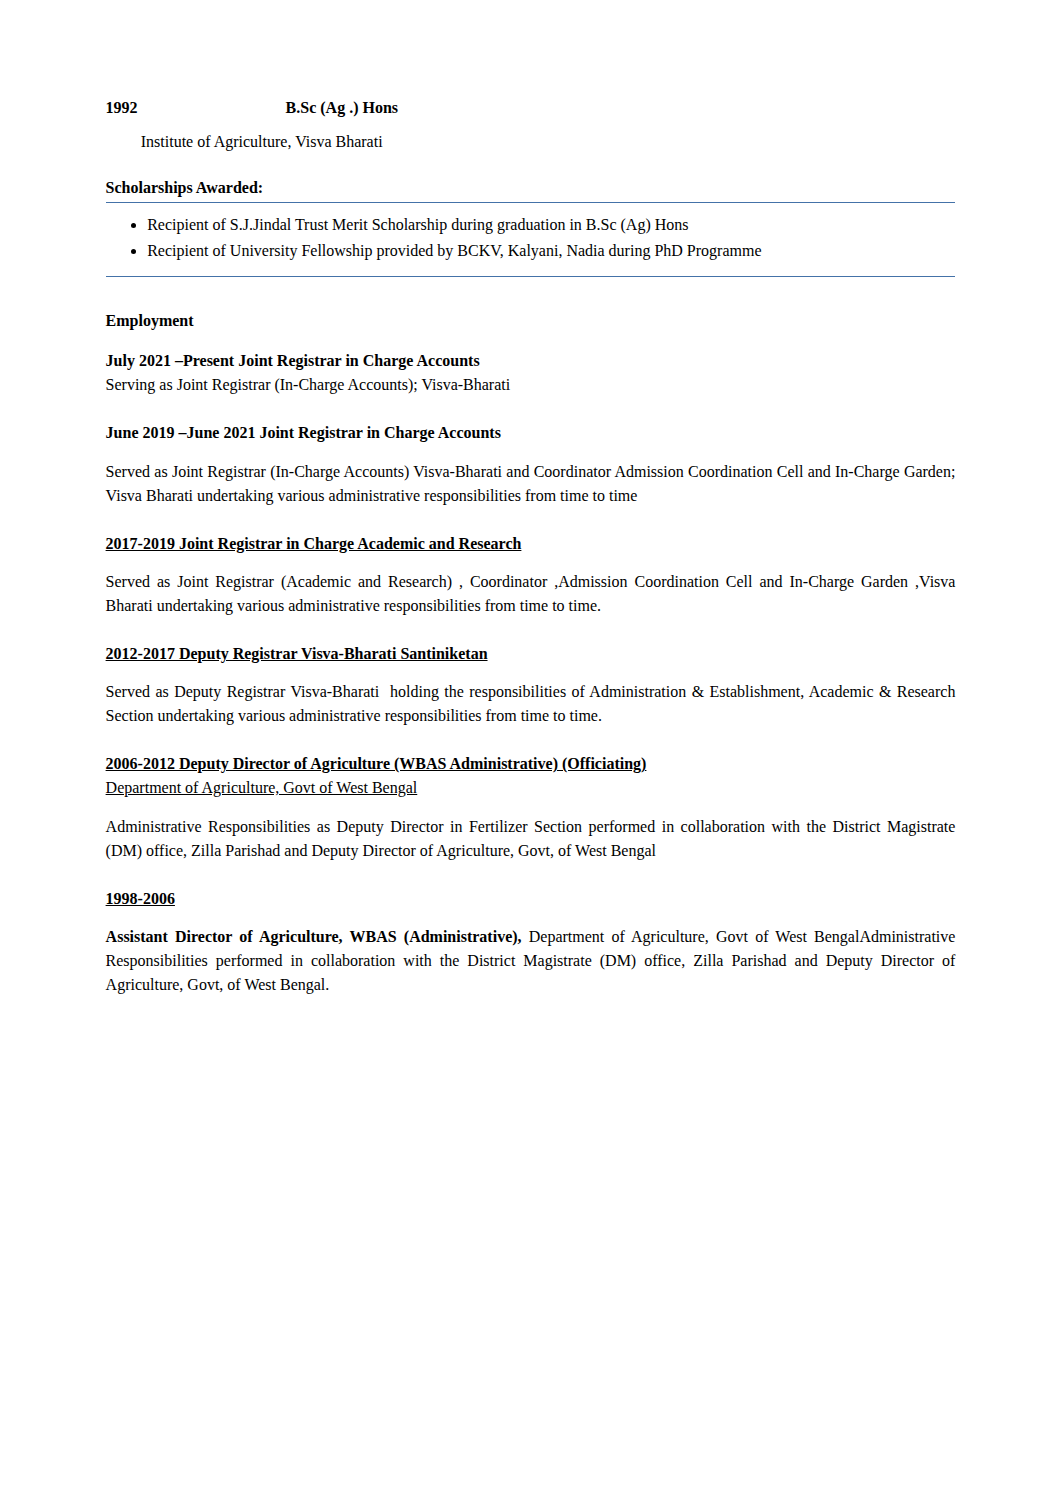1992 B.Sc (Ag .) Hons
Institute of Agriculture, Visva Bharati
Scholarships Awarded:
Recipient of S.J.Jindal Trust Merit Scholarship during graduation in B.Sc (Ag) Hons
Recipient of University Fellowship provided by BCKV, Kalyani, Nadia during PhD Programme
Employment
July 2021 –Present Joint Registrar in Charge Accounts
Serving as Joint Registrar (In-Charge Accounts); Visva-Bharati
June 2019 –June 2021 Joint Registrar in Charge Accounts
Served as Joint Registrar (In-Charge Accounts) Visva-Bharati and Coordinator Admission Coordination Cell and In-Charge Garden; Visva Bharati undertaking various administrative responsibilities from time to time
2017-2019 Joint Registrar in Charge Academic and Research
Served as Joint Registrar (Academic and Research) , Coordinator ,Admission Coordination Cell and In-Charge Garden ,Visva Bharati undertaking various administrative responsibilities from time to time.
2012-2017 Deputy Registrar Visva-Bharati Santiniketan
Served as Deputy Registrar Visva-Bharati holding the responsibilities of Administration & Establishment, Academic & Research Section undertaking various administrative responsibilities from time to time.
2006-2012 Deputy Director of Agriculture (WBAS Administrative) (Officiating)
Department of Agriculture, Govt of West Bengal
Administrative Responsibilities as Deputy Director in Fertilizer Section performed in collaboration with the District Magistrate (DM) office, Zilla Parishad and Deputy Director of Agriculture, Govt, of West Bengal
1998-2006
Assistant Director of Agriculture, WBAS (Administrative), Department of Agriculture, Govt of West BengalAdministrative Responsibilities performed in collaboration with the District Magistrate (DM) office, Zilla Parishad and Deputy Director of Agriculture, Govt, of West Bengal.